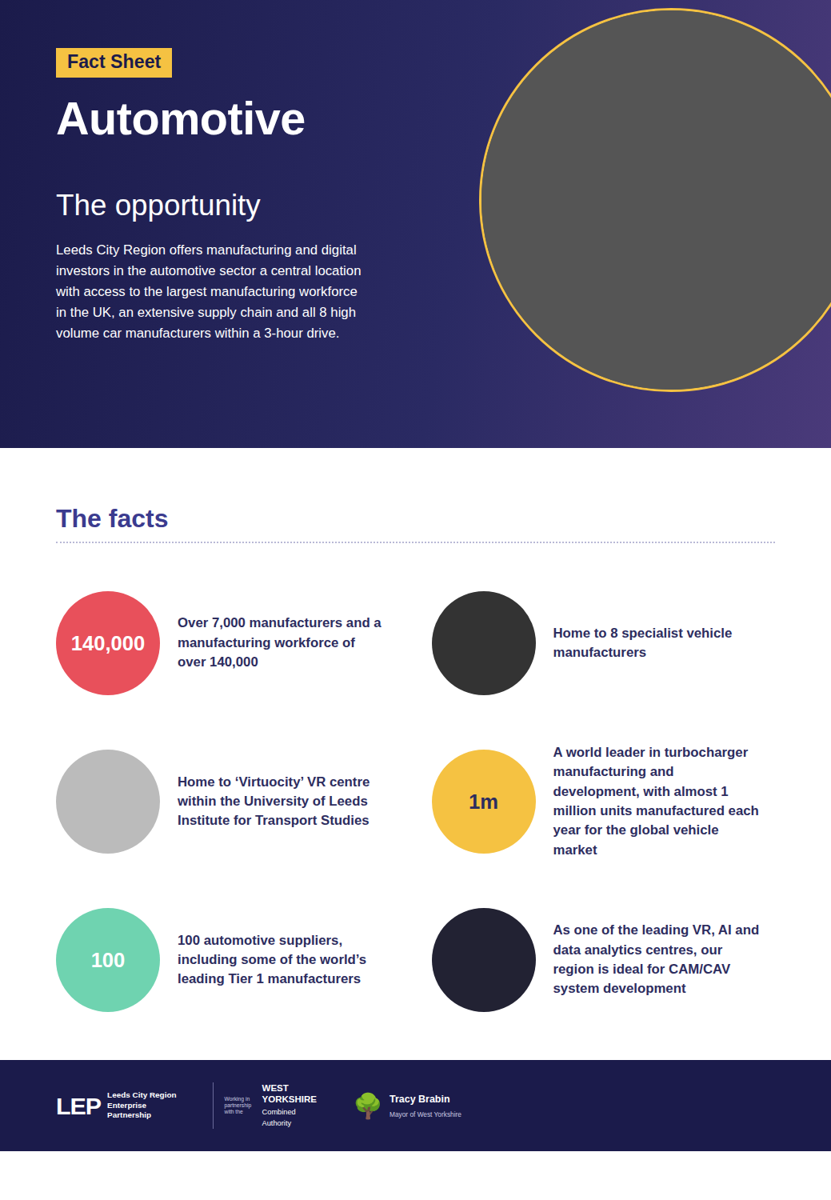Fact Sheet
Automotive
The opportunity
Leeds City Region offers manufacturing and digital investors in the automotive sector a central location with access to the largest manufacturing workforce in the UK, an extensive supply chain and all 8 high volume car manufacturers within a 3-hour drive.
The facts
140,000
Over 7,000 manufacturers and a manufacturing workforce of over 140,000
Home to 8 specialist vehicle manufacturers
Home to ‘Virtuocity’ VR centre within the University of Leeds Institute for Transport Studies
1m
A world leader in turbocharger manufacturing and development, with almost 1 million units manufactured each year for the global vehicle market
100
100 automotive suppliers, including some of the world’s leading Tier 1 manufacturers
As one of the leading VR, AI and data analytics centres, our region is ideal for CAM/CAV system development
LEP Leeds City Region
Enterprise
Partnership
Working in partnership with the WEST
YORKSHIRE
Combined
Authority
🌳 Tracy Brabin
Mayor of West Yorkshire